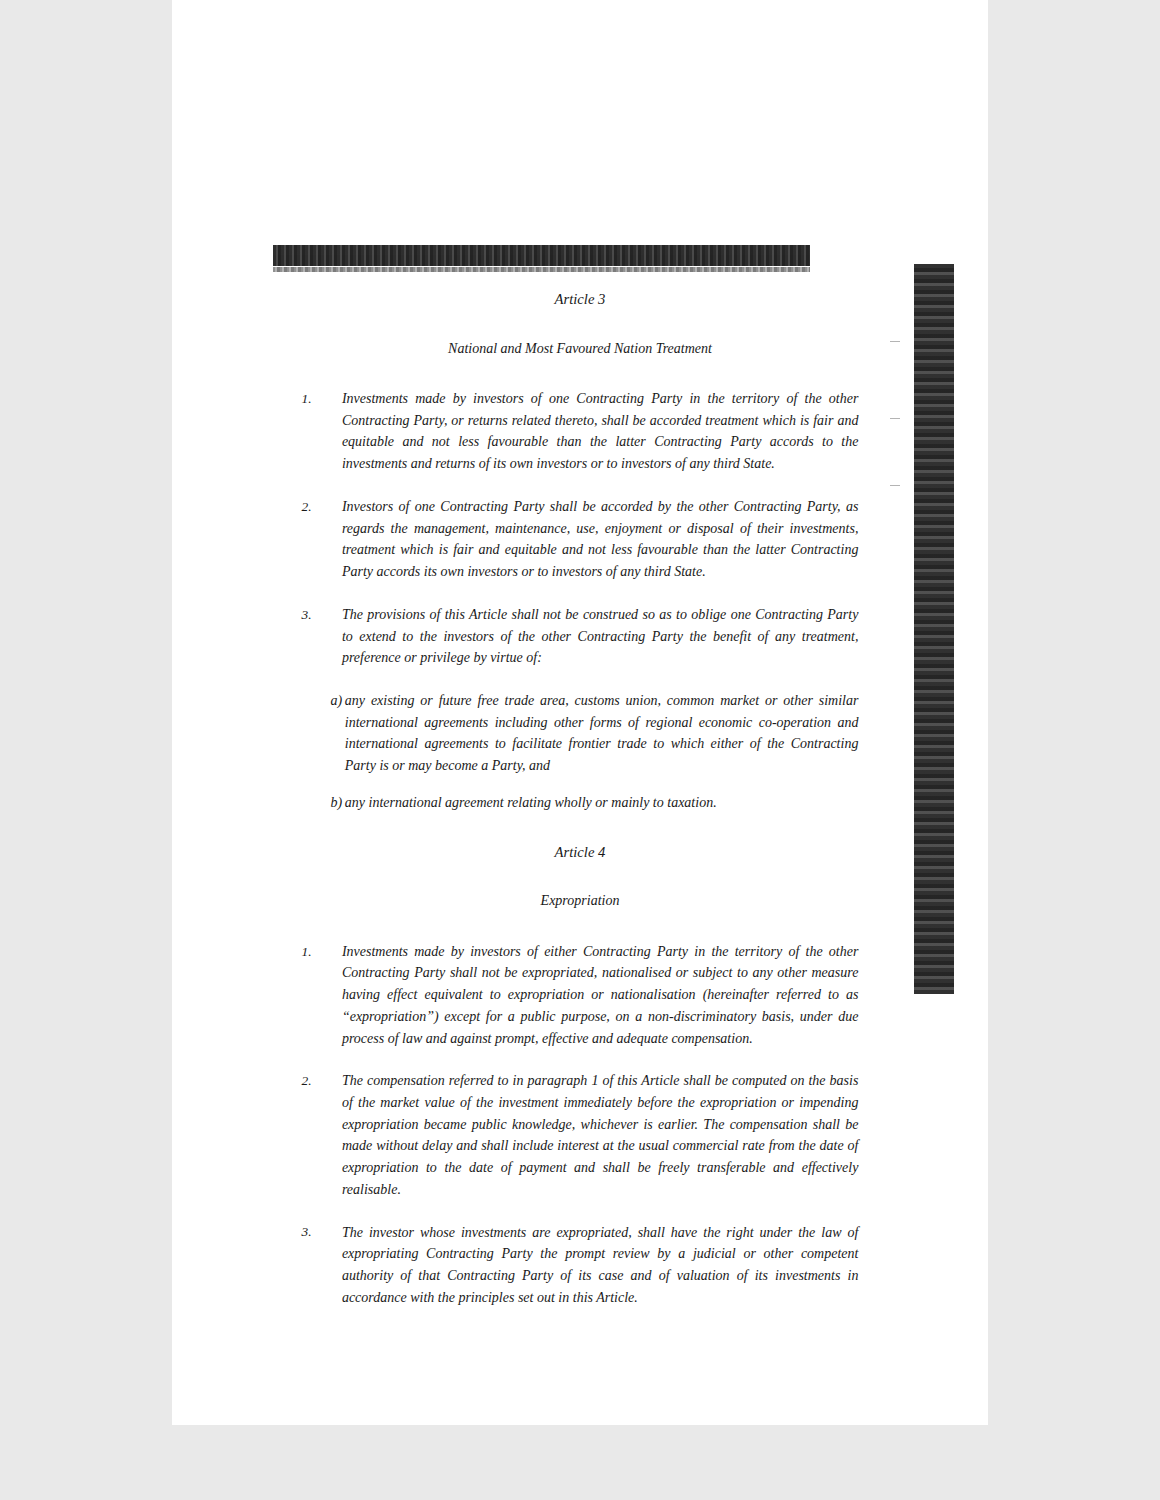Article 3
National and Most Favoured Nation Treatment
1.
Investments made by investors of one Contracting Party in the territory of the other Contracting Party, or returns related thereto, shall be accorded treatment which is fair and equitable and not less favourable than the latter Contracting Party accords to the investments and returns of its own investors or to investors of any third State.
2.
Investors of one Contracting Party shall be accorded by the other Contracting Party, as regards the management, maintenance, use, enjoyment or disposal of their investments, treatment which is fair and equitable and not less favourable than the latter Contracting Party accords its own investors or to investors of any third State.
3.
The provisions of this Article shall not be construed so as to oblige one Contracting Party to extend to the investors of the other Contracting Party the benefit of any treatment, preference or privilege by virtue of:
a)
any existing or future free trade area, customs union, common market or other similar international agreements including other forms of regional economic co-operation and international agreements to facilitate frontier trade to which either of the Contracting Party is or may become a Party, and
b)
any international agreement relating wholly or mainly to taxation.
Article 4
Expropriation
1.
Investments made by investors of either Contracting Party in the territory of the other Contracting Party shall not be expropriated, nationalised or subject to any other measure having effect equivalent to expropriation or nationalisation (hereinafter referred to as “expropriation”) except for a public purpose, on a non-discriminatory basis, under due process of law and against prompt, effective and adequate compensation.
2.
The compensation referred to in paragraph 1 of this Article shall be computed on the basis of the market value of the investment immediately before the expropriation or impending expropriation became public knowledge, whichever is earlier. The compensation shall be made without delay and shall include interest at the usual commercial rate from the date of expropriation to the date of payment and shall be freely transferable and effectively realisable.
3.
The investor whose investments are expropriated, shall have the right under the law of expropriating Contracting Party the prompt review by a judicial or other competent authority of that Contracting Party of its case and of valuation of its investments in accordance with the principles set out in this Article.